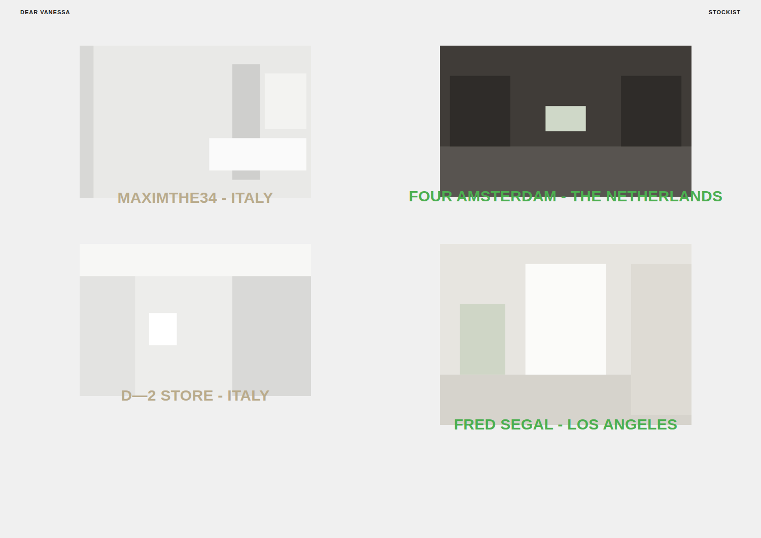Dear Vanessa Stockist
Stockists
Maximthe34 - Italy
Four Amsterdam - The Netherlands
D—2 Store - Italy
Fred Segal - Los Angeles